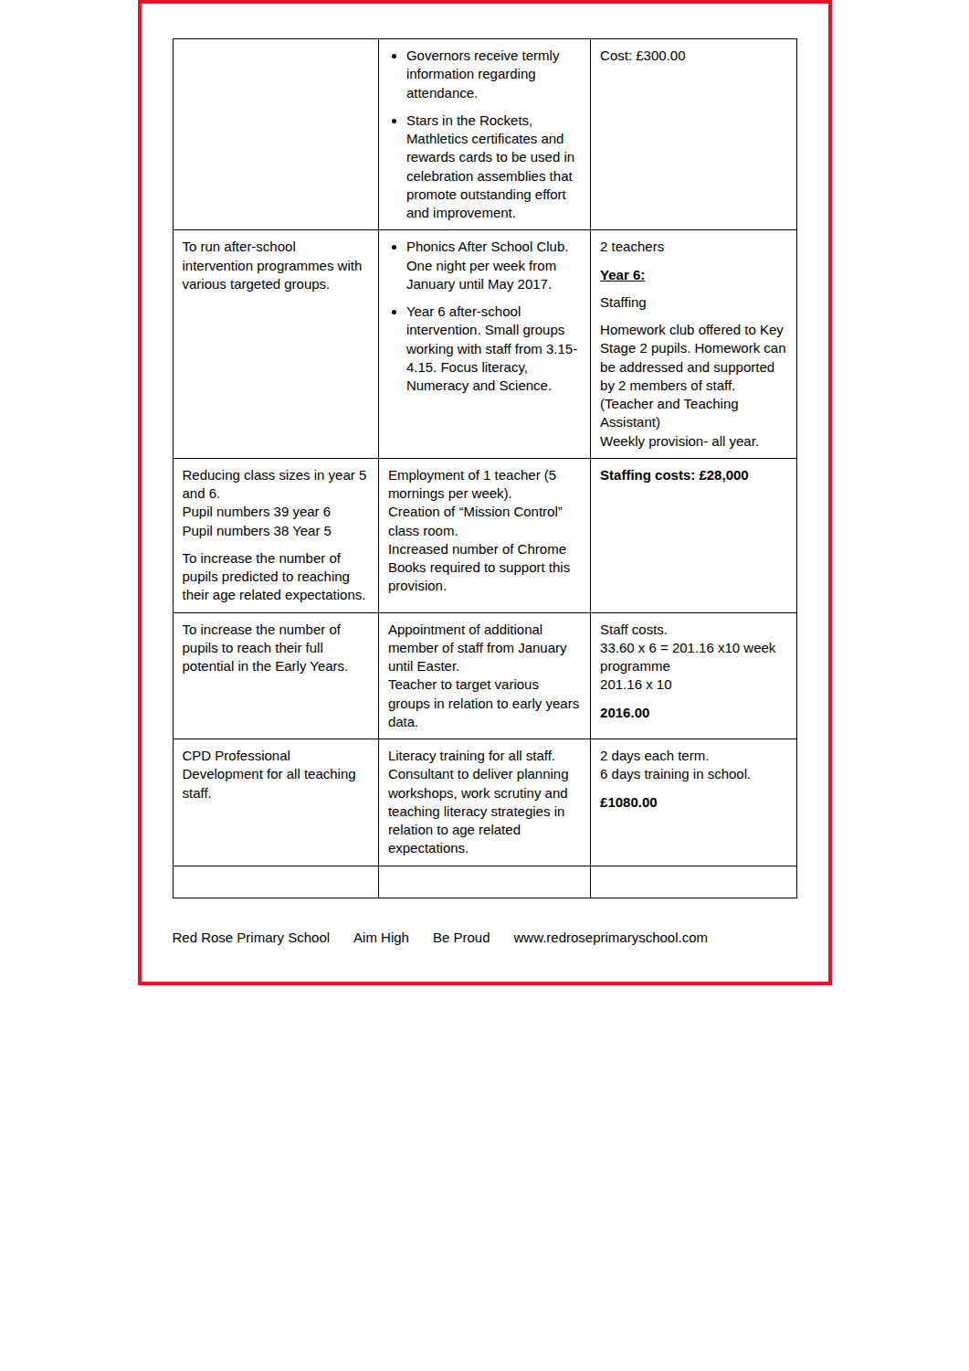| | Governors receive termly information regarding attendance. Stars in the Rockets, Mathletics certificates and rewards cards to be used in celebration assemblies that promote outstanding effort and improvement. | Cost: £300.00 |
| To run after-school intervention programmes with various targeted groups. | Phonics After School Club. One night per week from January until May 2017. Year 6 after-school intervention. Small groups working with staff from 3.15-4.15. Focus literacy, Numeracy and Science. | 2 teachers Year 6: Staffing Homework club offered to Key Stage 2 pupils. Homework can be addressed and supported by 2 members of staff. (Teacher and Teaching Assistant) Weekly provision- all year. |
| Reducing class sizes in year 5 and 6. Pupil numbers 39 year 6 Pupil numbers 38 Year 5 To increase the number of pupils predicted to reaching their age related expectations. | Employment of 1 teacher (5 mornings per week). Creation of “Mission Control” class room. Increased number of Chrome Books required to support this provision. | Staffing costs: £28,000 |
| To increase the number of pupils to reach their full potential in the Early Years. | Appointment of additional member of staff from January until Easter. Teacher to target various groups in relation to early years data. | Staff costs. 33.60 x 6 = 201.16 x10 week programme 201.16 x 10 2016.00 |
| CPD Professional Development for all teaching staff. | Literacy training for all staff. Consultant to deliver planning workshops, work scrutiny and teaching literacy strategies in relation to age related expectations. | 2 days each term. 6 days training in school. £1080.00 |
Red Rose Primary School Aim High Be Proud www.redroseprimaryschool.com